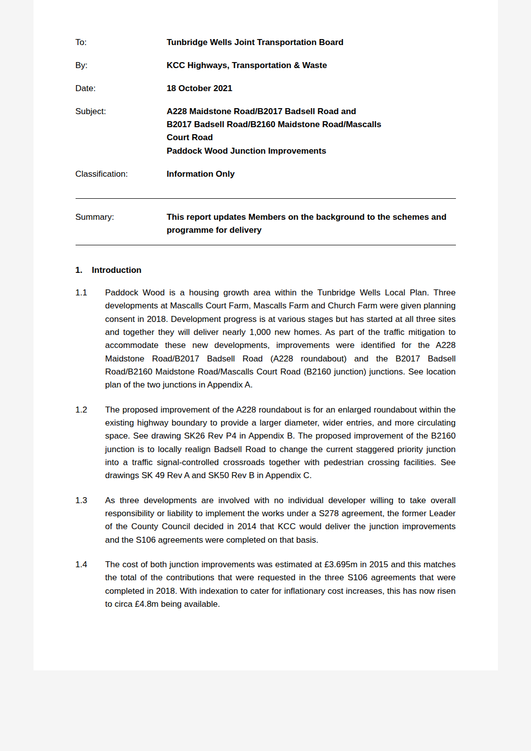| To: | Tunbridge Wells Joint Transportation Board |
| By: | KCC Highways, Transportation & Waste |
| Date: | 18 October 2021 |
| Subject: | A228 Maidstone Road/B2017 Badsell Road and B2017 Badsell Road/B2160 Maidstone Road/Mascalls Court Road Paddock Wood Junction Improvements |
| Classification: | Information Only |
| Summary: | This report updates Members on the background to the schemes and programme for delivery |
1. Introduction
1.1 Paddock Wood is a housing growth area within the Tunbridge Wells Local Plan. Three developments at Mascalls Court Farm, Mascalls Farm and Church Farm were given planning consent in 2018. Development progress is at various stages but has started at all three sites and together they will deliver nearly 1,000 new homes. As part of the traffic mitigation to accommodate these new developments, improvements were identified for the A228 Maidstone Road/B2017 Badsell Road (A228 roundabout) and the B2017 Badsell Road/B2160 Maidstone Road/Mascalls Court Road (B2160 junction) junctions. See location plan of the two junctions in Appendix A.
1.2 The proposed improvement of the A228 roundabout is for an enlarged roundabout within the existing highway boundary to provide a larger diameter, wider entries, and more circulating space. See drawing SK26 Rev P4 in Appendix B. The proposed improvement of the B2160 junction is to locally realign Badsell Road to change the current staggered priority junction into a traffic signal-controlled crossroads together with pedestrian crossing facilities. See drawings SK 49 Rev A and SK50 Rev B in Appendix C.
1.3 As three developments are involved with no individual developer willing to take overall responsibility or liability to implement the works under a S278 agreement, the former Leader of the County Council decided in 2014 that KCC would deliver the junction improvements and the S106 agreements were completed on that basis.
1.4 The cost of both junction improvements was estimated at £3.695m in 2015 and this matches the total of the contributions that were requested in the three S106 agreements that were completed in 2018. With indexation to cater for inflationary cost increases, this has now risen to circa £4.8m being available.